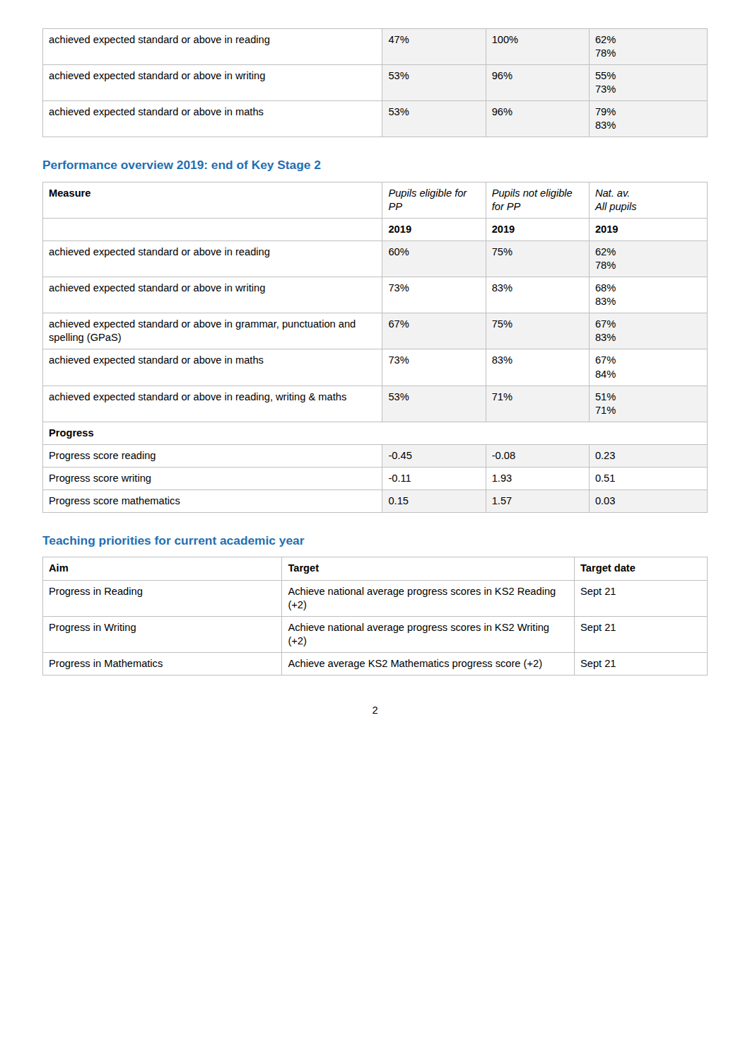| achieved expected standard or above in reading | 47% | 100% | 62% 78% |
| achieved expected standard or above in writing | 53% | 96% | 55% 73% |
| achieved expected standard or above in maths | 53% | 96% | 79% 83% |
Performance overview 2019: end of Key Stage 2
| Measure | Pupils eligible for PP | Pupils not eligible for PP | Nat. av. All pupils |
| | 2019 | 2019 | 2019 |
| achieved expected standard or above in reading | 60% | 75% | 62% 78% |
| achieved expected standard or above in writing | 73% | 83% | 68% 83% |
| achieved expected standard or above in grammar, punctuation and spelling (GPaS) | 67% | 75% | 67% 83% |
| achieved expected standard or above in maths | 73% | 83% | 67% 84% |
| achieved expected standard or above in reading, writing & maths | 53% | 71% | 51% 71% |
| Progress |
| Progress score reading | -0.45 | -0.08 | 0.23 |
| Progress score writing | -0.11 | 1.93 | 0.51 |
| Progress score mathematics | 0.15 | 1.57 | 0.03 |
Teaching priorities for current academic year
| Aim | Target | Target date |
| Progress in Reading | Achieve national average progress scores in KS2 Reading (+2) | Sept 21 |
| Progress in Writing | Achieve national average progress scores in KS2 Writing (+2) | Sept 21 |
| Progress in Mathematics | Achieve average KS2 Mathematics progress score (+2) | Sept 21 |
2